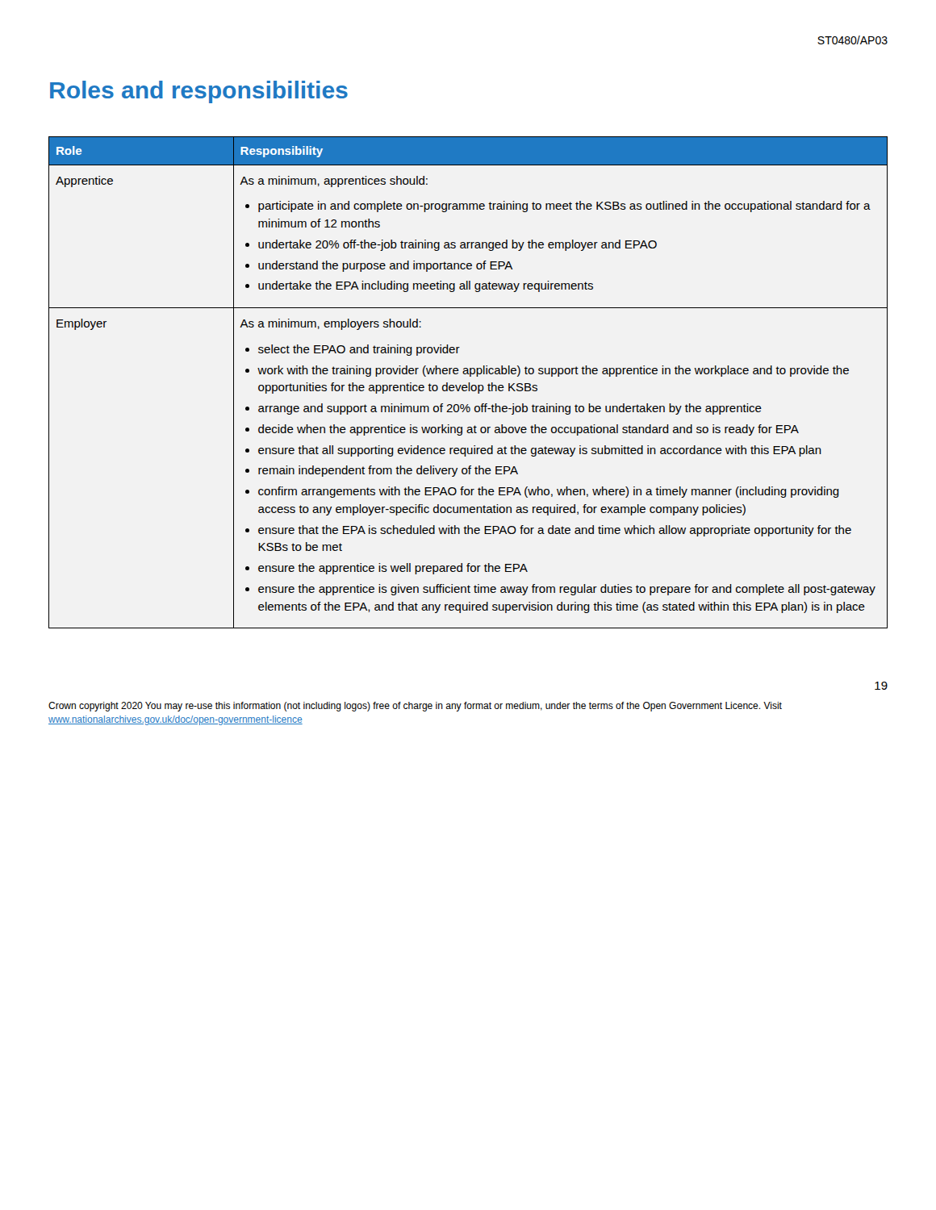ST0480/AP03
Roles and responsibilities
| Role | Responsibility |
| --- | --- |
| Apprentice | As a minimum, apprentices should: participate in and complete on-programme training to meet the KSBs as outlined in the occupational standard for a minimum of 12 months undertake 20% off-the-job training as arranged by the employer and EPAO understand the purpose and importance of EPA undertake the EPA including meeting all gateway requirements |
| Employer | As a minimum, employers should: select the EPAO and training provider work with the training provider (where applicable) to support the apprentice in the workplace and to provide the opportunities for the apprentice to develop the KSBs arrange and support a minimum of 20% off-the-job training to be undertaken by the apprentice decide when the apprentice is working at or above the occupational standard and so is ready for EPA ensure that all supporting evidence required at the gateway is submitted in accordance with this EPA plan remain independent from the delivery of the EPA confirm arrangements with the EPAO for the EPA (who, when, where) in a timely manner (including providing access to any employer-specific documentation as required, for example company policies) ensure that the EPA is scheduled with the EPAO for a date and time which allow appropriate opportunity for the KSBs to be met ensure the apprentice is well prepared for the EPA ensure the apprentice is given sufficient time away from regular duties to prepare for and complete all post-gateway elements of the EPA, and that any required supervision during this time (as stated within this EPA plan) is in place |
19
Crown copyright 2020 You may re-use this information (not including logos) free of charge in any format or medium, under the terms of the Open Government Licence. Visit www.nationalarchives.gov.uk/doc/open-government-licence